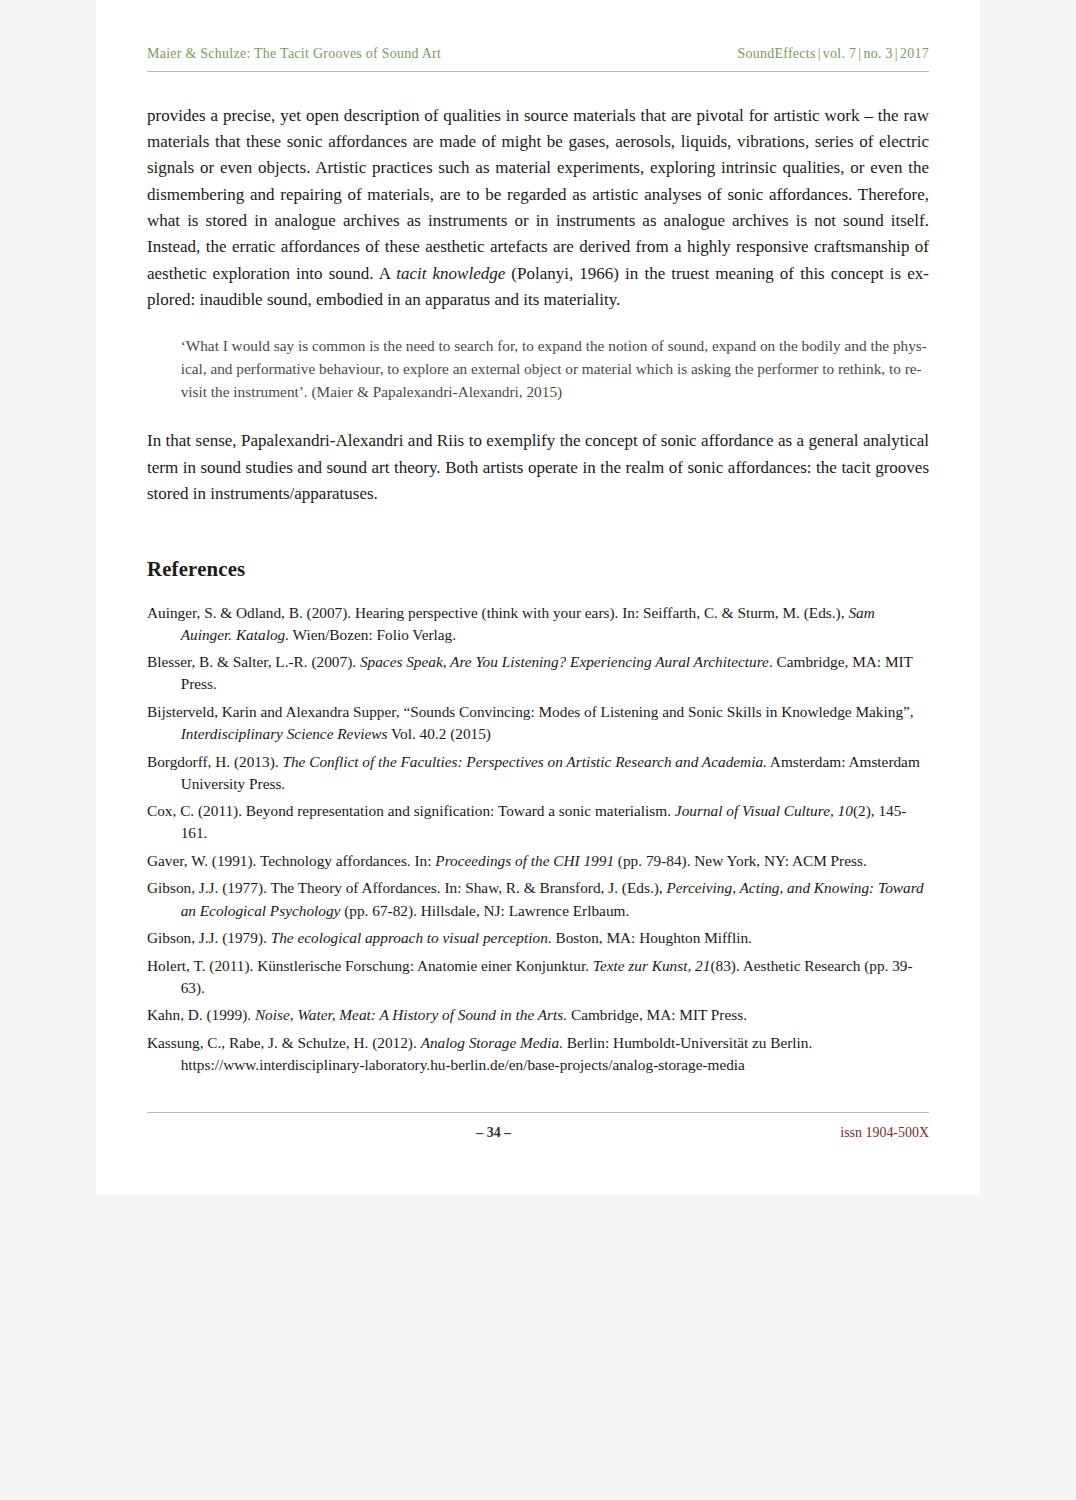Maier & Schulze: The Tacit Grooves of Sound Art
SoundEffects|vol. 7|no. 3|2017
provides a precise, yet open description of qualities in source materials that are pivotal for artistic work – the raw materials that these sonic affordances are made of might be gases, aerosols, liquids, vibrations, series of electric signals or even objects. Artistic practices such as material experiments, exploring intrinsic qualities, or even the dismembering and repairing of materials, are to be regarded as artistic analyses of sonic affordances. Therefore, what is stored in analogue archives as instruments or in instruments as analogue archives is not sound itself. Instead, the erratic affordances of these aesthetic artefacts are derived from a highly responsive craftsmanship of aesthetic exploration into sound. A tacit knowledge (Polanyi, 1966) in the truest meaning of this concept is explored: inaudible sound, embodied in an apparatus and its materiality.
‘What I would say is common is the need to search for, to expand the notion of sound, expand on the bodily and the physical, and performative behaviour, to explore an external object or material which is asking the performer to rethink, to revisit the instrument’. (Maier & Papalexandri-Alexandri, 2015)
In that sense, Papalexandri-Alexandri and Riis to exemplify the concept of sonic affordance as a general analytical term in sound studies and sound art theory. Both artists operate in the realm of sonic affordances: the tacit grooves stored in instruments/apparatuses.
References
Auinger, S. & Odland, B. (2007). Hearing perspective (think with your ears). In: Seiffarth, C. & Sturm, M. (Eds.), Sam Auinger. Katalog. Wien/Bozen: Folio Verlag.
Blesser, B. & Salter, L.-R. (2007). Spaces Speak, Are You Listening? Experiencing Aural Architecture. Cambridge, MA: MIT Press.
Bijsterveld, Karin and Alexandra Supper, “Sounds Convincing: Modes of Listening and Sonic Skills in Knowledge Making”, Interdisciplinary Science Reviews Vol. 40.2 (2015)
Borgdorff, H. (2013). The Conflict of the Faculties: Perspectives on Artistic Research and Academia. Amsterdam: Amsterdam University Press.
Cox, C. (2011). Beyond representation and signification: Toward a sonic materialism. Journal of Visual Culture, 10(2), 145-161.
Gaver, W. (1991). Technology affordances. In: Proceedings of the CHI 1991 (pp. 79-84). New York, NY: ACM Press.
Gibson, J.J. (1977). The Theory of Affordances. In: Shaw, R. & Bransford, J. (Eds.), Perceiving, Acting, and Knowing: Toward an Ecological Psychology (pp. 67-82). Hillsdale, NJ: Lawrence Erlbaum.
Gibson, J.J. (1979). The ecological approach to visual perception. Boston, MA: Houghton Mifflin.
Holert, T. (2011). Künstlerische Forschung: Anatomie einer Konjunktur. Texte zur Kunst, 21(83). Aesthetic Research (pp. 39-63).
Kahn, D. (1999). Noise, Water, Meat: A History of Sound in the Arts. Cambridge, MA: MIT Press.
Kassung, C., Rabe, J. & Schulze, H. (2012). Analog Storage Media. Berlin: Humboldt-Universität zu Berlin. https://www.interdisciplinary-laboratory.hu-berlin.de/en/base-projects/analog-storage-media
– 34 –
issn 1904-500X